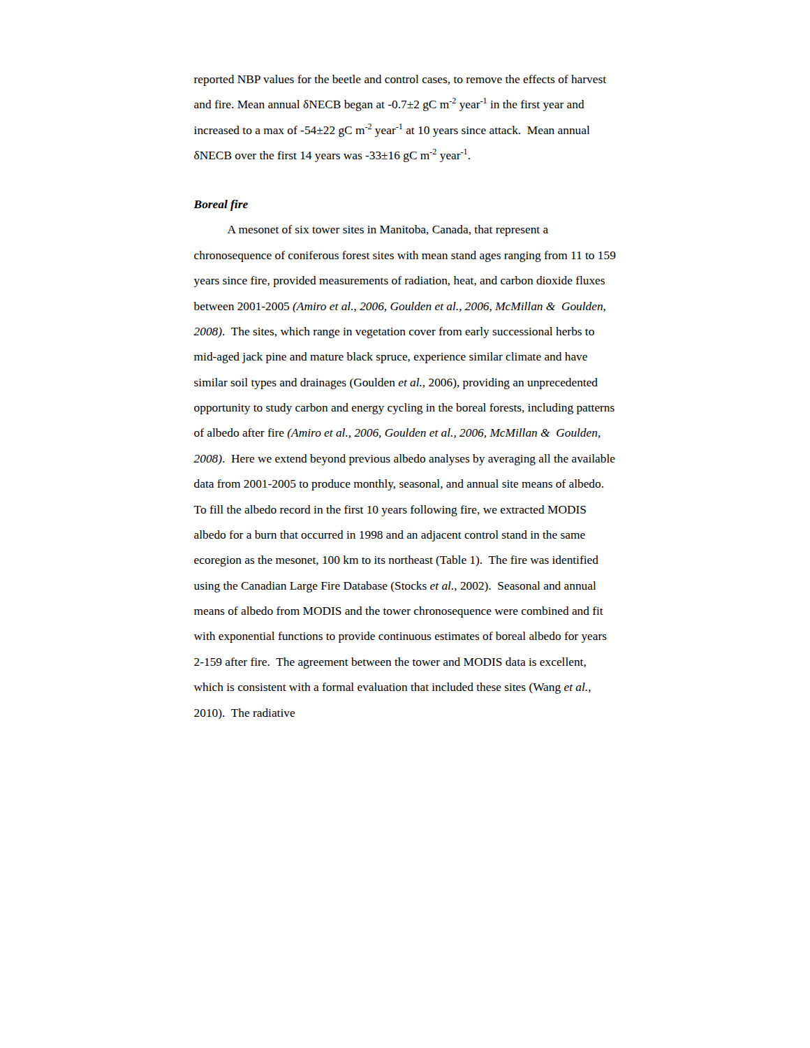reported NBP values for the beetle and control cases, to remove the effects of harvest and fire. Mean annual δNECB began at -0.7±2 gC m-2 year-1 in the first year and increased to a max of -54±22 gC m-2 year-1 at 10 years since attack. Mean annual δNECB over the first 14 years was -33±16 gC m-2 year-1.
Boreal fire
A mesonet of six tower sites in Manitoba, Canada, that represent a chronosequence of coniferous forest sites with mean stand ages ranging from 11 to 159 years since fire, provided measurements of radiation, heat, and carbon dioxide fluxes between 2001-2005 (Amiro et al., 2006, Goulden et al., 2006, McMillan & Goulden, 2008). The sites, which range in vegetation cover from early successional herbs to mid-aged jack pine and mature black spruce, experience similar climate and have similar soil types and drainages (Goulden et al., 2006), providing an unprecedented opportunity to study carbon and energy cycling in the boreal forests, including patterns of albedo after fire (Amiro et al., 2006, Goulden et al., 2006, McMillan & Goulden, 2008). Here we extend beyond previous albedo analyses by averaging all the available data from 2001-2005 to produce monthly, seasonal, and annual site means of albedo. To fill the albedo record in the first 10 years following fire, we extracted MODIS albedo for a burn that occurred in 1998 and an adjacent control stand in the same ecoregion as the mesonet, 100 km to its northeast (Table 1). The fire was identified using the Canadian Large Fire Database (Stocks et al., 2002). Seasonal and annual means of albedo from MODIS and the tower chronosequence were combined and fit with exponential functions to provide continuous estimates of boreal albedo for years 2-159 after fire. The agreement between the tower and MODIS data is excellent, which is consistent with a formal evaluation that included these sites (Wang et al., 2010). The radiative